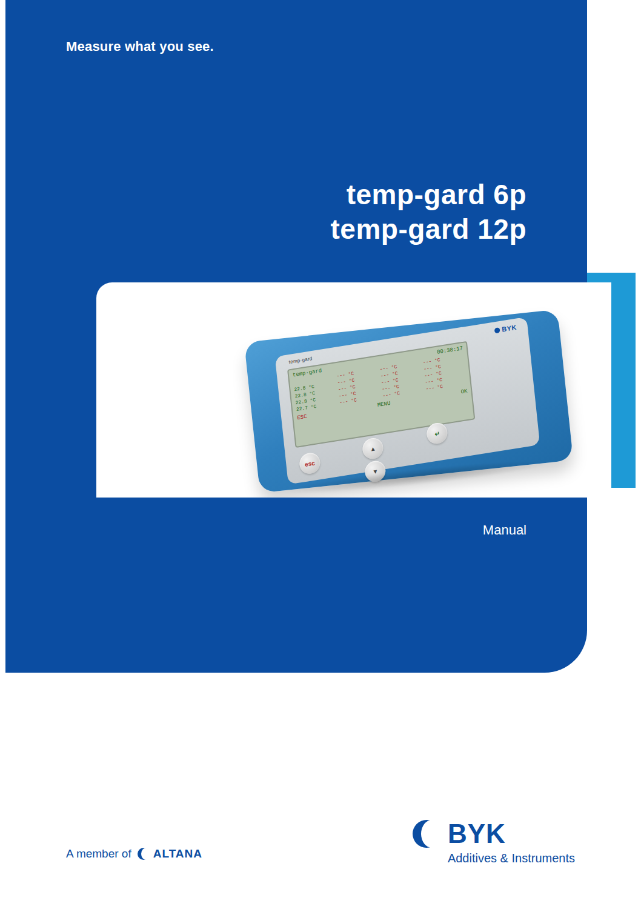Measure what you see.
temp-gard 6p
temp-gard 12p
BYK temp·gard
temp·gard 00:38:17
--- °C--- °C--- °C 22.8 °C--- °C--- °C--- °C 22.8 °C--- °C--- °C--- °C 22.8 °C--- °C--- °C--- °C 22.7 °C--- °C--- °C--- °C
ESC MENU OK
esc
▲
▼
↵
Manual
A member of ALTANA
BYK
Additives & Instruments